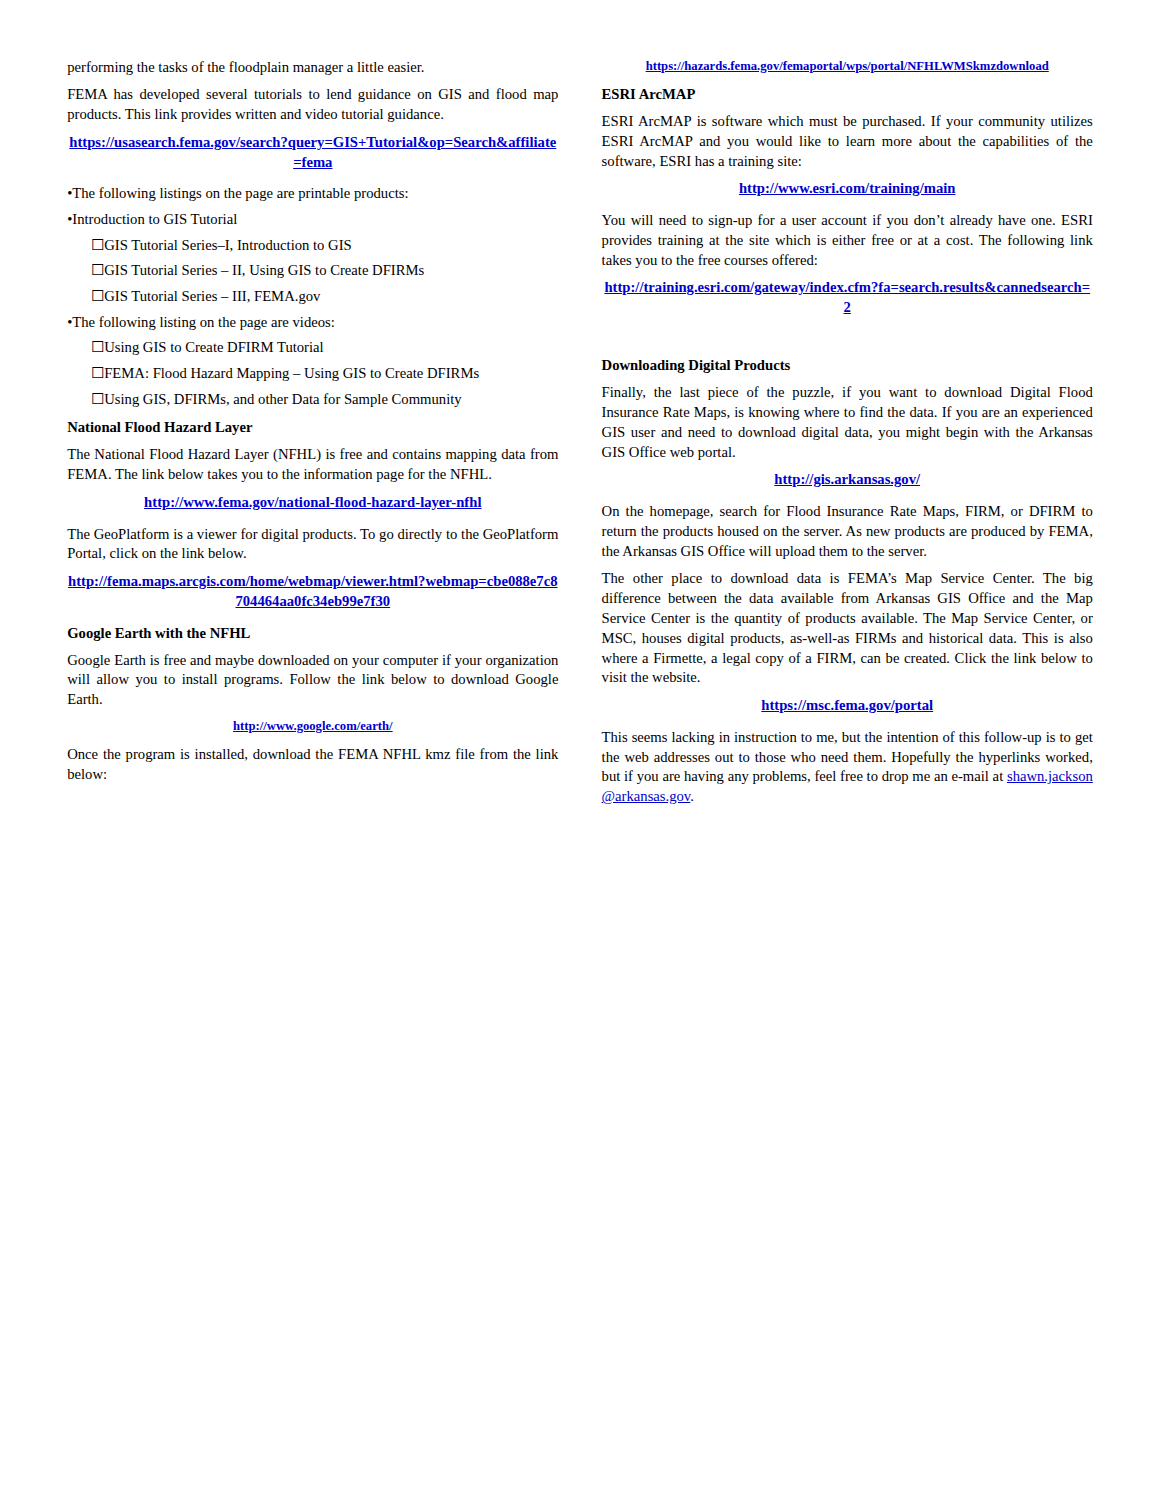performing the tasks of the floodplain manager a little easier.
FEMA has developed several tutorials to lend guidance on GIS and flood map products. This link provides written and video tutorial guidance.
https://usasearch.fema.gov/search?query=GIS+Tutorial&op=Search&affiliate=fema
•The following listings on the page are printable products:
•Introduction to GIS Tutorial
☐GIS Tutorial Series–I, Introduction to GIS
☐GIS Tutorial Series – II, Using GIS to Create DFIRMs
☐GIS Tutorial Series – III, FEMA.gov
•The following listing on the page are videos:
☐Using GIS to Create DFIRM Tutorial
☐FEMA: Flood Hazard Mapping – Using GIS to Create DFIRMs
☐Using GIS, DFIRMs, and other Data for Sample Community
National Flood Hazard Layer
The National Flood Hazard Layer (NFHL) is free and contains mapping data from FEMA. The link below takes you to the information page for the NFHL.
http://www.fema.gov/national-flood-hazard-layer-nfhl
The GeoPlatform is a viewer for digital products. To go directly to the GeoPlatform Portal, click on the link below.
http://fema.maps.arcgis.com/home/webmap/viewer.html?webmap=cbe088e7c8704464aa0fc34eb99e7f30
Google Earth with the NFHL
Google Earth is free and maybe downloaded on your computer if your organization will allow you to install programs. Follow the link below to download Google Earth.
http://www.google.com/earth/
Once the program is installed, download the FEMA NFHL kmz file from the link below:
https://hazards.fema.gov/femaportal/wps/portal/NFHLWMSkmzdownload
ESRI ArcMAP
ESRI ArcMAP is software which must be purchased. If your community utilizes ESRI ArcMAP and you would like to learn more about the capabilities of the software, ESRI has a training site:
http://www.esri.com/training/main
You will need to sign-up for a user account if you don’t already have one. ESRI provides training at the site which is either free or at a cost. The following link takes you to the free courses offered:
http://training.esri.com/gateway/index.cfm?fa=search.results&cannedsearch=2
Downloading Digital Products
Finally, the last piece of the puzzle, if you want to download Digital Flood Insurance Rate Maps, is knowing where to find the data. If you are an experienced GIS user and need to download digital data, you might begin with the Arkansas GIS Office web portal.
http://gis.arkansas.gov/
On the homepage, search for Flood Insurance Rate Maps, FIRM, or DFIRM to return the products housed on the server. As new products are produced by FEMA, the Arkansas GIS Office will upload them to the server.
The other place to download data is FEMA’s Map Service Center. The big difference between the data available from Arkansas GIS Office and the Map Service Center is the quantity of products available. The Map Service Center, or MSC, houses digital products, as-well-as FIRMs and historical data. This is also where a Firmette, a legal copy of a FIRM, can be created. Click the link below to visit the website.
https://msc.fema.gov/portal
This seems lacking in instruction to me, but the intention of this follow-up is to get the web addresses out to those who need them. Hopefully the hyperlinks worked, but if you are having any problems, feel free to drop me an e-mail at shawn.jackson@arkansas.gov.